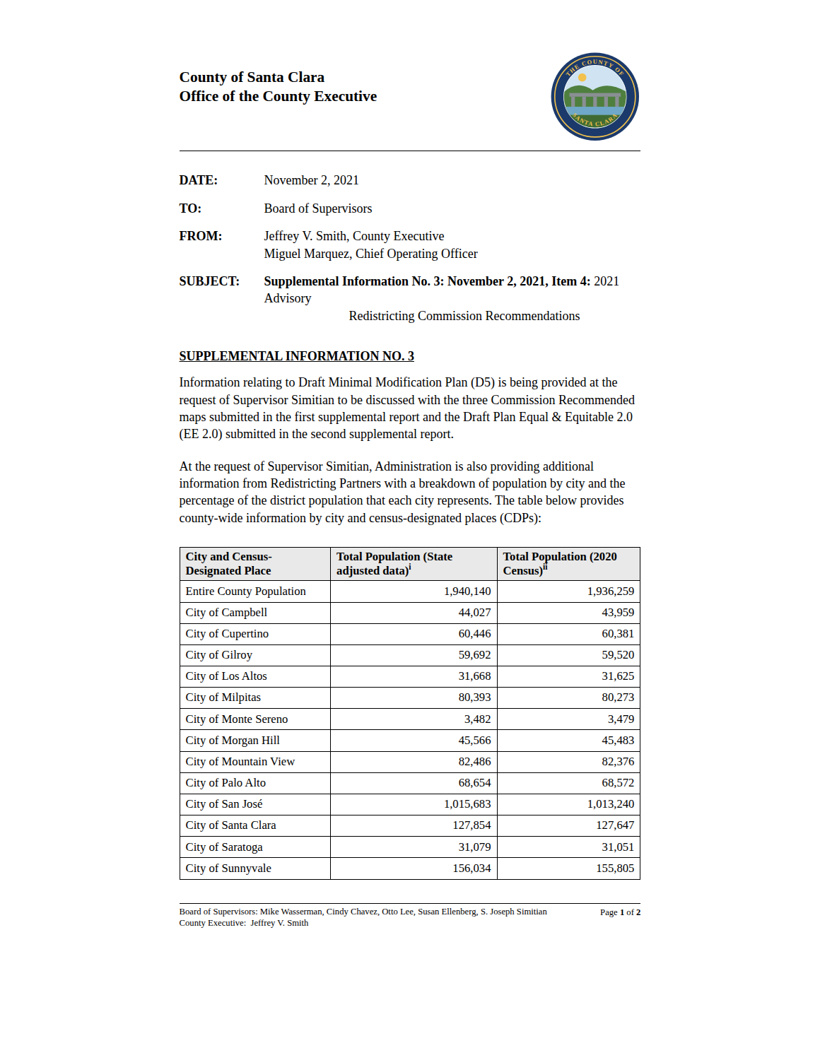County of Santa Clara
Office of the County Executive
THE COUNTY OF SANTA CLARA 1850
| DATE: | November 2, 2021 |
| TO: | Board of Supervisors |
| FROM: | Jeffrey V. Smith, County Executive Miguel Marquez, Chief Operating Officer |
| SUBJECT: | Supplemental Information No. 3: November 2, 2021, Item 4: 2021 Advisory Redistricting Commission Recommendations |
SUPPLEMENTAL INFORMATION NO. 3
Information relating to Draft Minimal Modification Plan (D5) is being provided at the request of Supervisor Simitian to be discussed with the three Commission Recommended maps submitted in the first supplemental report and the Draft Plan Equal & Equitable 2.0 (EE 2.0) submitted in the second supplemental report.
At the request of Supervisor Simitian, Administration is also providing additional information from Redistricting Partners with a breakdown of population by city and the percentage of the district population that each city represents. The table below provides county-wide information by city and census-designated places (CDPs):
| City and Census-Designated Place | Total Population (State adjusted data) i | Total Population (2020 Census) ii |
| --- | --- | --- |
| Entire County Population | 1,940,140 | 1,936,259 |
| City of Campbell | 44,027 | 43,959 |
| City of Cupertino | 60,446 | 60,381 |
| City of Gilroy | 59,692 | 59,520 |
| City of Los Altos | 31,668 | 31,625 |
| City of Milpitas | 80,393 | 80,273 |
| City of Monte Sereno | 3,482 | 3,479 |
| City of Morgan Hill | 45,566 | 45,483 |
| City of Mountain View | 82,486 | 82,376 |
| City of Palo Alto | 68,654 | 68,572 |
| City of San José | 1,015,683 | 1,013,240 |
| City of Santa Clara | 127,854 | 127,647 |
| City of Saratoga | 31,079 | 31,051 |
| City of Sunnyvale | 156,034 | 155,805 |
Board of Supervisors: Mike Wasserman, Cindy Chavez, Otto Lee, Susan Ellenberg, S. Joseph Simitian
County Executive: Jeffrey V. Smith
Page 1 of 2